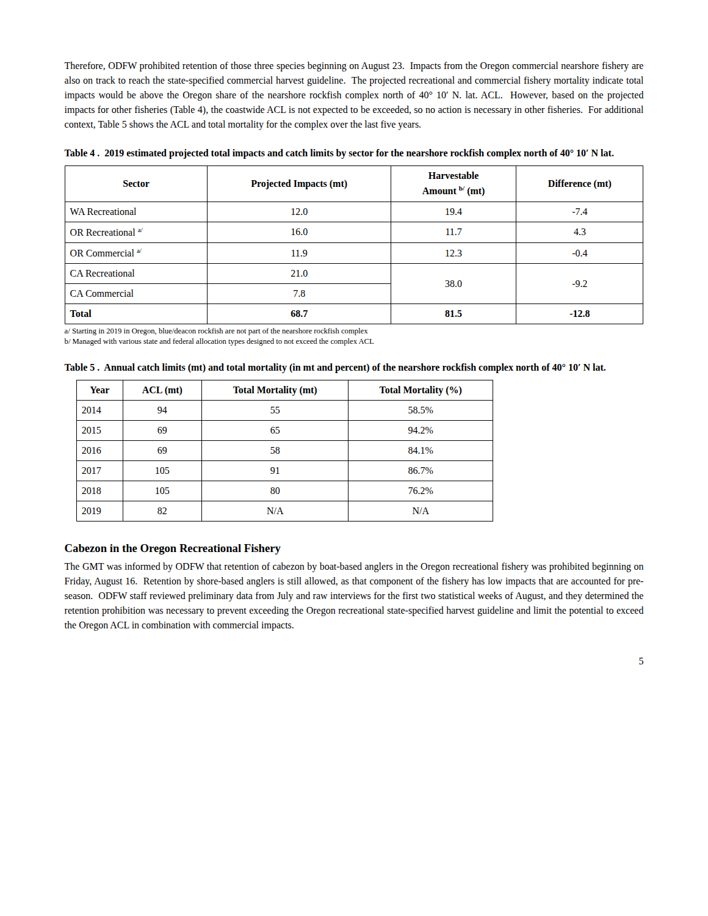Therefore, ODFW prohibited retention of those three species beginning on August 23. Impacts from the Oregon commercial nearshore fishery are also on track to reach the state-specified commercial harvest guideline. The projected recreational and commercial fishery mortality indicate total impacts would be above the Oregon share of the nearshore rockfish complex north of 40° 10′ N. lat. ACL. However, based on the projected impacts for other fisheries (Table 4), the coastwide ACL is not expected to be exceeded, so no action is necessary in other fisheries. For additional context, Table 5 shows the ACL and total mortality for the complex over the last five years.
Table 4 . 2019 estimated projected total impacts and catch limits by sector for the nearshore rockfish complex north of 40° 10′ N lat.
| Sector | Projected Impacts (mt) | Harvestable Amount b/ (mt) | Difference (mt) |
| --- | --- | --- | --- |
| WA Recreational | 12.0 | 19.4 | -7.4 |
| OR Recreational a/ | 16.0 | 11.7 | 4.3 |
| OR Commercial a/ | 11.9 | 12.3 | -0.4 |
| CA Recreational | 21.0 | 38.0 | -9.2 |
| CA Commercial | 7.8 |
| Total | 68.7 | 81.5 | -12.8 |
a/ Starting in 2019 in Oregon, blue/deacon rockfish are not part of the nearshore rockfish complex
b/ Managed with various state and federal allocation types designed to not exceed the complex ACL
Table 5 . Annual catch limits (mt) and total mortality (in mt and percent) of the nearshore rockfish complex north of 40° 10′ N lat.
| Year | ACL (mt) | Total Mortality (mt) | Total Mortality (%) |
| --- | --- | --- | --- |
| 2014 | 94 | 55 | 58.5% |
| 2015 | 69 | 65 | 94.2% |
| 2016 | 69 | 58 | 84.1% |
| 2017 | 105 | 91 | 86.7% |
| 2018 | 105 | 80 | 76.2% |
| 2019 | 82 | N/A | N/A |
Cabezon in the Oregon Recreational Fishery
The GMT was informed by ODFW that retention of cabezon by boat-based anglers in the Oregon recreational fishery was prohibited beginning on Friday, August 16. Retention by shore-based anglers is still allowed, as that component of the fishery has low impacts that are accounted for pre-season. ODFW staff reviewed preliminary data from July and raw interviews for the first two statistical weeks of August, and they determined the retention prohibition was necessary to prevent exceeding the Oregon recreational state-specified harvest guideline and limit the potential to exceed the Oregon ACL in combination with commercial impacts.
5